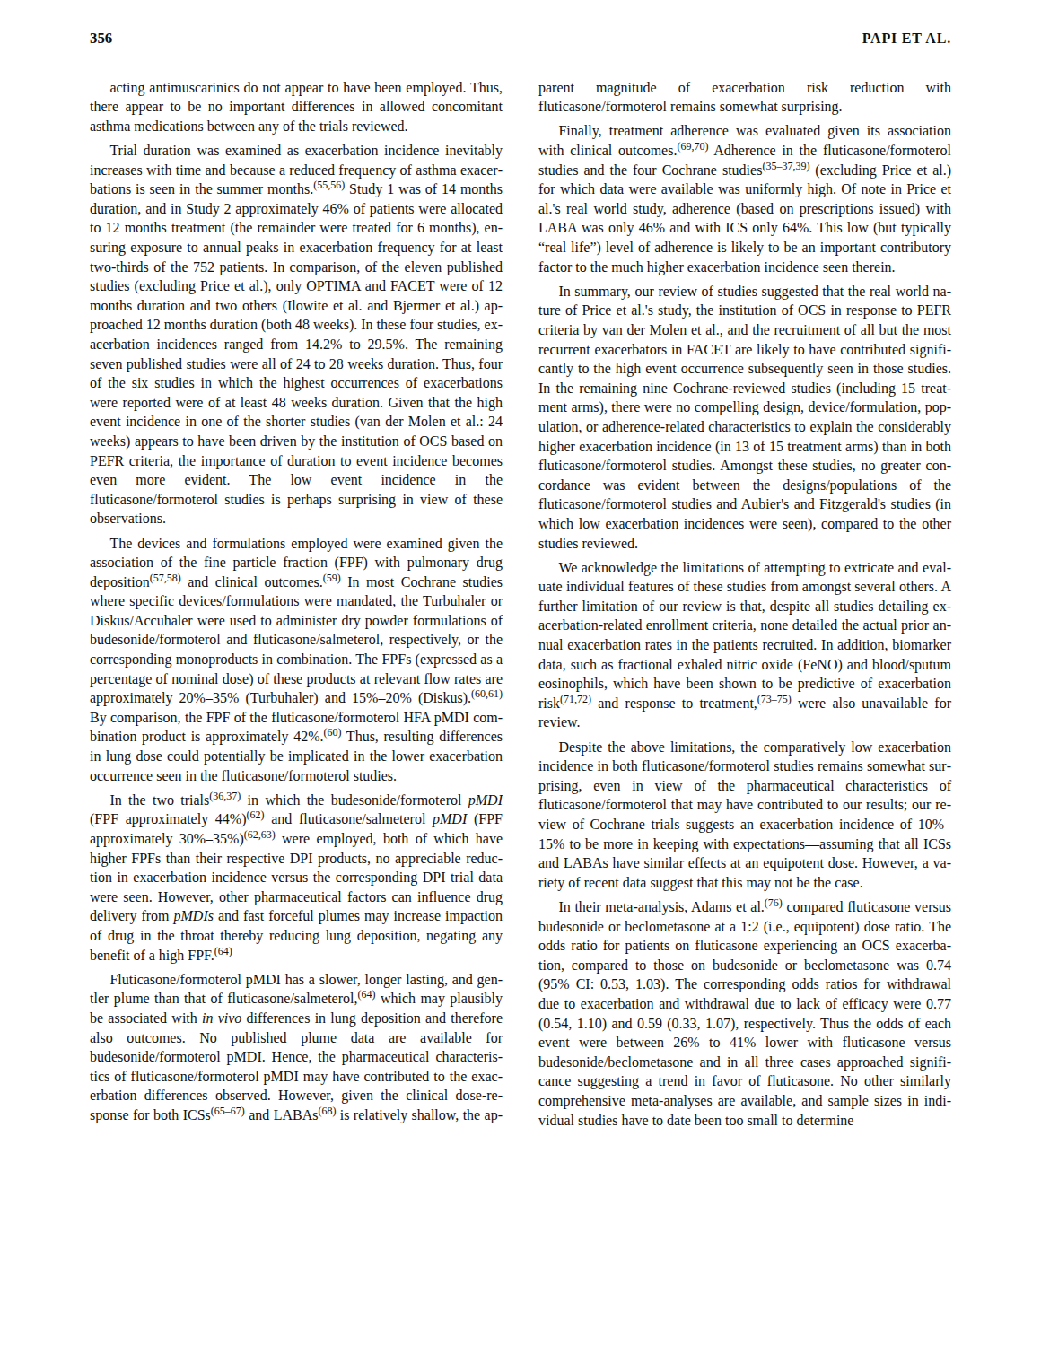356 PAPI ET AL.
acting antimuscarinics do not appear to have been employed. Thus, there appear to be no important differences in allowed concomitant asthma medications between any of the trials reviewed.
Trial duration was examined as exacerbation incidence inevitably increases with time and because a reduced frequency of asthma exacerbations is seen in the summer months.(55,56) Study 1 was of 14 months duration, and in Study 2 approximately 46% of patients were allocated to 12 months treatment (the remainder were treated for 6 months), ensuring exposure to annual peaks in exacerbation frequency for at least two-thirds of the 752 patients. In comparison, of the eleven published studies (excluding Price et al.), only OPTIMA and FACET were of 12 months duration and two others (Ilowite et al. and Bjermer et al.) approached 12 months duration (both 48 weeks). In these four studies, exacerbation incidences ranged from 14.2% to 29.5%. The remaining seven published studies were all of 24 to 28 weeks duration. Thus, four of the six studies in which the highest occurrences of exacerbations were reported were of at least 48 weeks duration. Given that the high event incidence in one of the shorter studies (van der Molen et al.: 24 weeks) appears to have been driven by the institution of OCS based on PEFR criteria, the importance of duration to event incidence becomes even more evident. The low event incidence in the fluticasone/formoterol studies is perhaps surprising in view of these observations.
The devices and formulations employed were examined given the association of the fine particle fraction (FPF) with pulmonary drug deposition(57,58) and clinical outcomes.(59) In most Cochrane studies where specific devices/formulations were mandated, the Turbuhaler or Diskus/Accuhaler were used to administer dry powder formulations of budesonide/formoterol and fluticasone/salmeterol, respectively, or the corresponding monoproducts in combination. The FPFs (expressed as a percentage of nominal dose) of these products at relevant flow rates are approximately 20%–35% (Turbuhaler) and 15%–20% (Diskus).(60,61) By comparison, the FPF of the fluticasone/formoterol HFA pMDI combination product is approximately 42%.(60) Thus, resulting differences in lung dose could potentially be implicated in the lower exacerbation occurrence seen in the fluticasone/formoterol studies.
In the two trials(36,37) in which the budesonide/formoterol pMDI (FPF approximately 44%)(62) and fluticasone/salmeterol pMDI (FPF approximately 30%–35%)(62,63) were employed, both of which have higher FPFs than their respective DPI products, no appreciable reduction in exacerbation incidence versus the corresponding DPI trial data were seen. However, other pharmaceutical factors can influence drug delivery from pMDIs and fast forceful plumes may increase impaction of drug in the throat thereby reducing lung deposition, negating any benefit of a high FPF.(64)
Fluticasone/formoterol pMDI has a slower, longer lasting, and gentler plume than that of fluticasone/salmeterol,(64) which may plausibly be associated with in vivo differences in lung deposition and therefore also outcomes. No published plume data are available for budesonide/formoterol pMDI. Hence, the pharmaceutical characteristics of fluticasone/formoterol pMDI may have contributed to the exacerbation differences observed. However, given the clinical dose-response for both ICSs(65–67) and LABAs(68) is relatively shallow, the apparent magnitude of exacerbation risk reduction with fluticasone/formoterol remains somewhat surprising.
Finally, treatment adherence was evaluated given its association with clinical outcomes.(69,70) Adherence in the fluticasone/formoterol studies and the four Cochrane studies(35–37,39) (excluding Price et al.) for which data were available was uniformly high. Of note in Price et al.'s real world study, adherence (based on prescriptions issued) with LABA was only 46% and with ICS only 64%. This low (but typically “real life”) level of adherence is likely to be an important contributory factor to the much higher exacerbation incidence seen therein.
In summary, our review of studies suggested that the real world nature of Price et al.'s study, the institution of OCS in response to PEFR criteria by van der Molen et al., and the recruitment of all but the most recurrent exacerbators in FACET are likely to have contributed significantly to the high event occurrence subsequently seen in those studies. In the remaining nine Cochrane-reviewed studies (including 15 treatment arms), there were no compelling design, device/formulation, population, or adherence-related characteristics to explain the considerably higher exacerbation incidence (in 13 of 15 treatment arms) than in both fluticasone/formoterol studies. Amongst these studies, no greater concordance was evident between the designs/populations of the fluticasone/formoterol studies and Aubier's and Fitzgerald's studies (in which low exacerbation incidences were seen), compared to the other studies reviewed.
We acknowledge the limitations of attempting to extricate and evaluate individual features of these studies from amongst several others. A further limitation of our review is that, despite all studies detailing exacerbation-related enrollment criteria, none detailed the actual prior annual exacerbation rates in the patients recruited. In addition, biomarker data, such as fractional exhaled nitric oxide (FeNO) and blood/sputum eosinophils, which have been shown to be predictive of exacerbation risk(71,72) and response to treatment,(73–75) were also unavailable for review.
Despite the above limitations, the comparatively low exacerbation incidence in both fluticasone/formoterol studies remains somewhat surprising, even in view of the pharmaceutical characteristics of fluticasone/formoterol that may have contributed to our results; our review of Cochrane trials suggests an exacerbation incidence of 10%–15% to be more in keeping with expectations—assuming that all ICSs and LABAs have similar effects at an equipotent dose. However, a variety of recent data suggest that this may not be the case.
In their meta-analysis, Adams et al.(76) compared fluticasone versus budesonide or beclometasone at a 1:2 (i.e., equipotent) dose ratio. The odds ratio for patients on fluticasone experiencing an OCS exacerbation, compared to those on budesonide or beclometasone was 0.74 (95% CI: 0.53, 1.03). The corresponding odds ratios for withdrawal due to exacerbation and withdrawal due to lack of efficacy were 0.77 (0.54, 1.10) and 0.59 (0.33, 1.07), respectively. Thus the odds of each event were between 26% to 41% lower with fluticasone versus budesonide/beclometasone and in all three cases approached significance suggesting a trend in favor of fluticasone. No other similarly comprehensive meta-analyses are available, and sample sizes in individual studies have to date been too small to determine